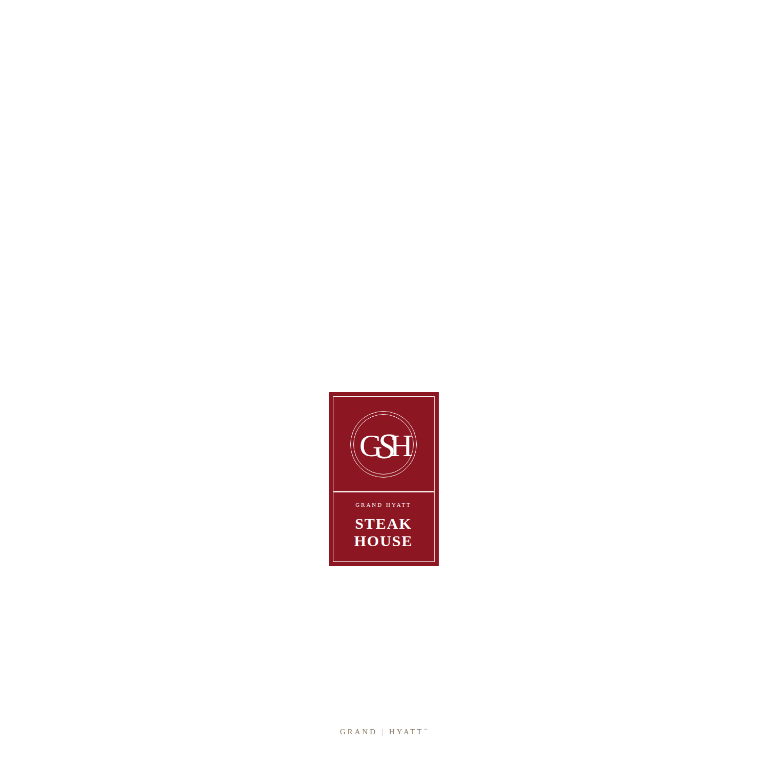GSH
GRAND HYATT
STEAK
HOUSE
GRAND|HYATT™